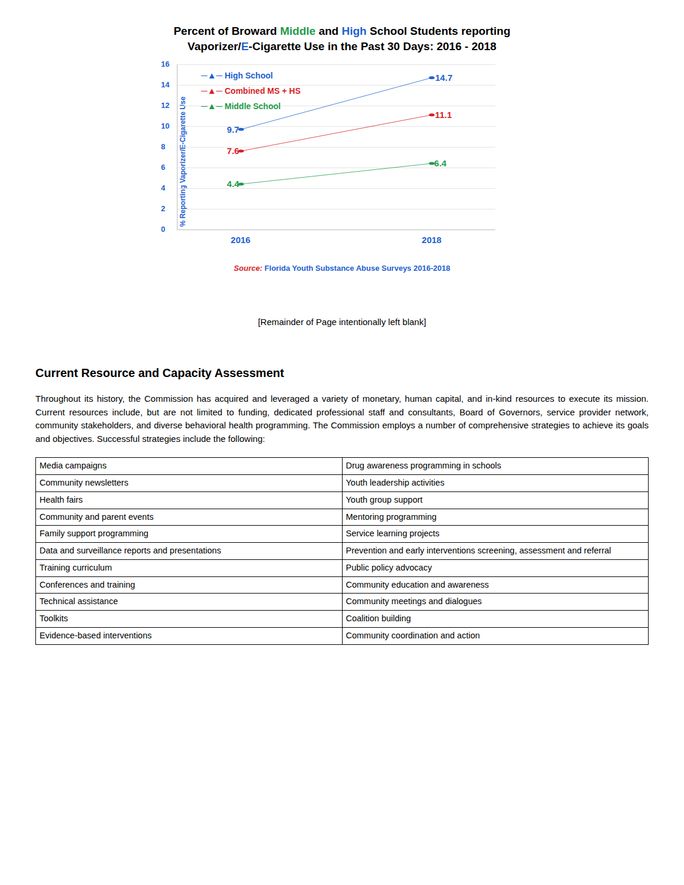Percent of Broward Middle and High School Students reporting
Vaporizer/E-Cigarette Use in the Past 30 Days: 2016 - 2018
% Reporting Vaporizer/E-Cigarette Use
16
14
12
10
8
6
4
2
0
─▲─ High School
─▲─ Combined MS + HS
─▲─ Middle School
9.7
14.7
7.6
11.1
4.4
6.4
2016 2018
Source: Florida Youth Substance Abuse Surveys 2016-2018
[Remainder of Page intentionally left blank]
Current Resource and Capacity Assessment
Throughout its history, the Commission has acquired and leveraged a variety of monetary, human capital, and in-kind resources to execute its mission. Current resources include, but are not limited to funding, dedicated professional staff and consultants, Board of Governors, service provider network, community stakeholders, and diverse behavioral health programming. The Commission employs a number of comprehensive strategies to achieve its goals and objectives. Successful strategies include the following:
| Media campaigns | Drug awareness programming in schools |
| Community newsletters | Youth leadership activities |
| Health fairs | Youth group support |
| Community and parent events | Mentoring programming |
| Family support programming | Service learning projects |
| Data and surveillance reports and presentations | Prevention and early interventions screening, assessment and referral |
| Training curriculum | Public policy advocacy |
| Conferences and training | Community education and awareness |
| Technical assistance | Community meetings and dialogues |
| Toolkits | Coalition building |
| Evidence-based interventions | Community coordination and action |